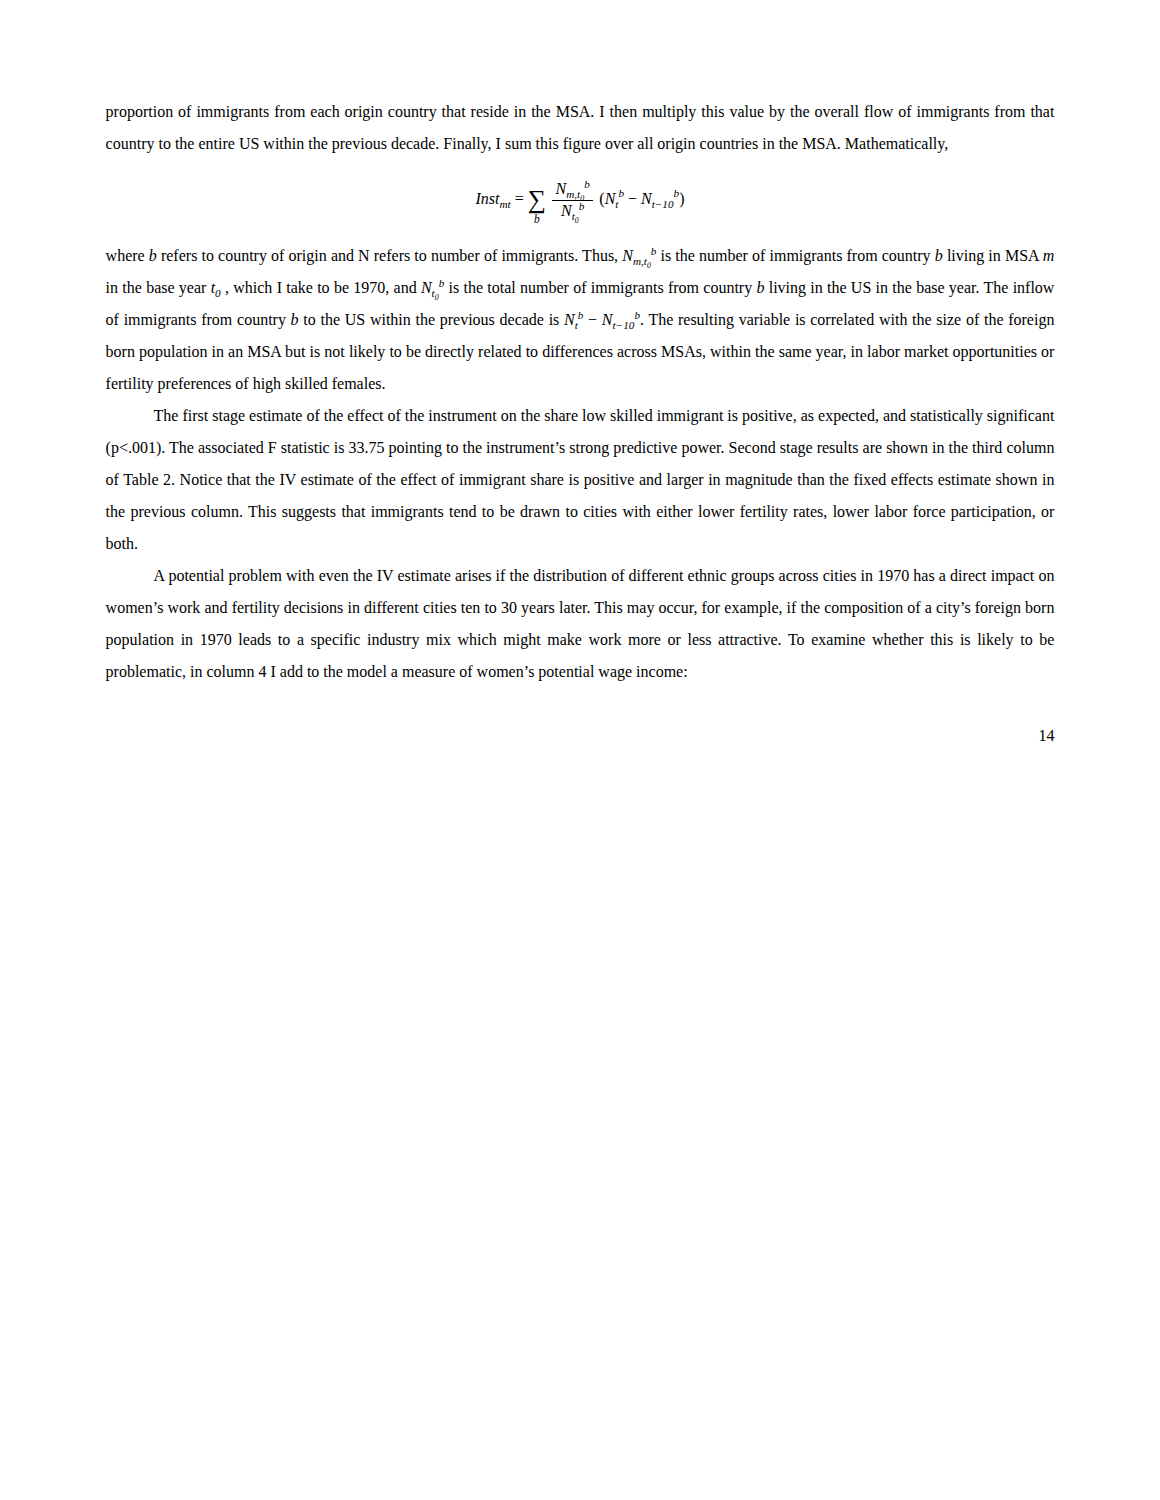proportion of immigrants from each origin country that reside in the MSA. I then multiply this value by the overall flow of immigrants from that country to the entire US within the previous decade. Finally, I sum this figure over all origin countries in the MSA. Mathematically,
Instmt = ∑b Nm,t0b Nt0b (Ntb − Nt−10b)
where b refers to country of origin and N refers to number of immigrants. Thus, Nm,t0b is the number of immigrants from country b living in MSA m in the base year t0 , which I take to be 1970, and Nt0b is the total number of immigrants from country b living in the US in the base year. The inflow of immigrants from country b to the US within the previous decade is Ntb − Nt−10b. The resulting variable is correlated with the size of the foreign born population in an MSA but is not likely to be directly related to differences across MSAs, within the same year, in labor market opportunities or fertility preferences of high skilled females.
The first stage estimate of the effect of the instrument on the share low skilled immigrant is positive, as expected, and statistically significant (p<.001). The associated F statistic is 33.75 pointing to the instrument’s strong predictive power. Second stage results are shown in the third column of Table 2. Notice that the IV estimate of the effect of immigrant share is positive and larger in magnitude than the fixed effects estimate shown in the previous column. This suggests that immigrants tend to be drawn to cities with either lower fertility rates, lower labor force participation, or both.
A potential problem with even the IV estimate arises if the distribution of different ethnic groups across cities in 1970 has a direct impact on women’s work and fertility decisions in different cities ten to 30 years later. This may occur, for example, if the composition of a city’s foreign born population in 1970 leads to a specific industry mix which might make work more or less attractive. To examine whether this is likely to be problematic, in column 4 I add to the model a measure of women’s potential wage income:
14